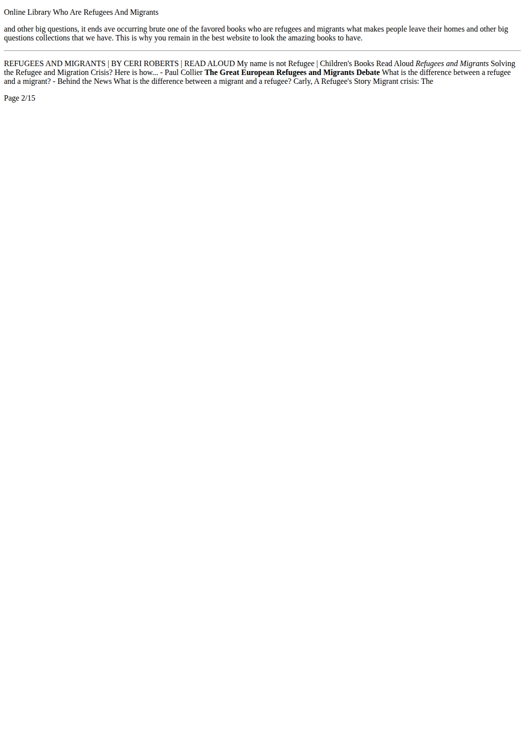Online Library Who Are Refugees And Migrants
and other big questions, it ends ave occurring brute one of the favored books who are refugees and migrants what makes people leave their homes and other big questions collections that we have. This is why you remain in the best website to look the amazing books to have.
REFUGEES AND MIGRANTS | BY CERI ROBERTS | READ ALOUD My name is not Refugee | Children's Books Read Aloud Refugees and Migrants Solving the Refugee and Migration Crisis? Here is how... - Paul Collier The Great European Refugees and Migrants Debate What is the difference between a refugee and a migrant? - Behind the News What is the difference between a migrant and a refugee? Carly, A Refugee's Story Migrant crisis: The
Page 2/15